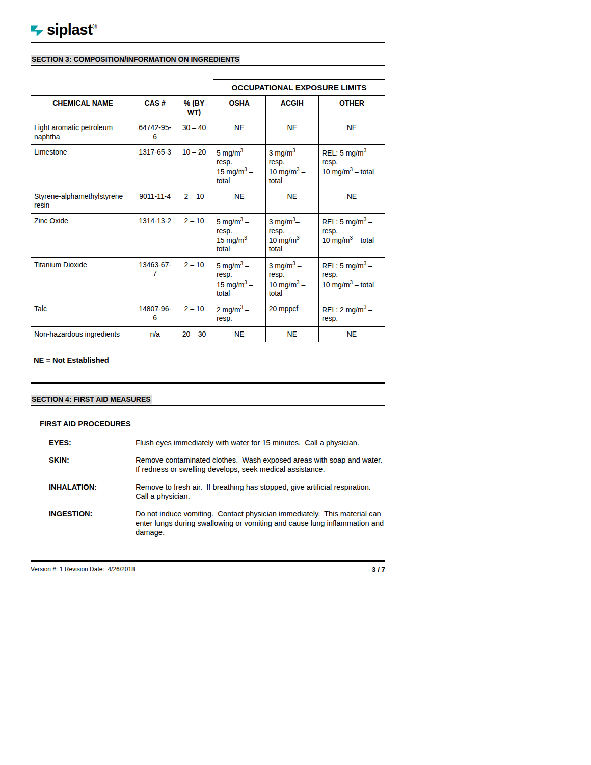siplast®
SECTION 3: COMPOSITION/INFORMATION ON INGREDIENTS
| | | | OCCUPATIONAL EXPOSURE LIMITS |
| CHEMICAL NAME | CAS # | % (BY WT) | OSHA | ACGIH | OTHER |
| Light aromatic petroleum naphtha | 64742-95-6 | 30 – 40 | NE | NE | NE |
| Limestone | 1317-65-3 | 10 – 20 | 5 mg/m 3 – resp. 15 mg/m 3 – total | 3 mg/m 3 – resp. 10 mg/m 3 – total | REL: 5 mg/m 3 – resp. 10 mg/m 3 – total |
| Styrene-alphamethylstyrene resin | 9011-11-4 | 2 – 10 | NE | NE | NE |
| Zinc Oxide | 1314-13-2 | 2 – 10 | 5 mg/m 3 – resp. 15 mg/m 3 – total | 3 mg/m 3 – resp. 10 mg/m 3 – total | REL: 5 mg/m 3 – resp. 10 mg/m 3 – total |
| Titanium Dioxide | 13463-67-7 | 2 – 10 | 5 mg/m 3 – resp. 15 mg/m 3 – total | 3 mg/m 3 – resp. 10 mg/m 3 – total | REL: 5 mg/m 3 – resp. 10 mg/m 3 – total |
| Talc | 14807-96-6 | 2 – 10 | 2 mg/m 3 – resp. | 20 mppcf | REL: 2 mg/m 3 – resp. |
| Non-hazardous ingredients | n/a | 20 – 30 | NE | NE | NE |
NE = Not Established
SECTION 4: FIRST AID MEASURES
FIRST AID PROCEDURES
| EYES: | Flush eyes immediately with water for 15 minutes. Call a physician. |
| SKIN: | Remove contaminated clothes. Wash exposed areas with soap and water. If redness or swelling develops, seek medical assistance. |
| INHALATION: | Remove to fresh air. If breathing has stopped, give artificial respiration. Call a physician. |
| INGESTION: | Do not induce vomiting. Contact physician immediately. This material can enter lungs during swallowing or vomiting and cause lung inflammation and damage. |
Version #: 1 Revision Date: 4/26/2018 3 / 7